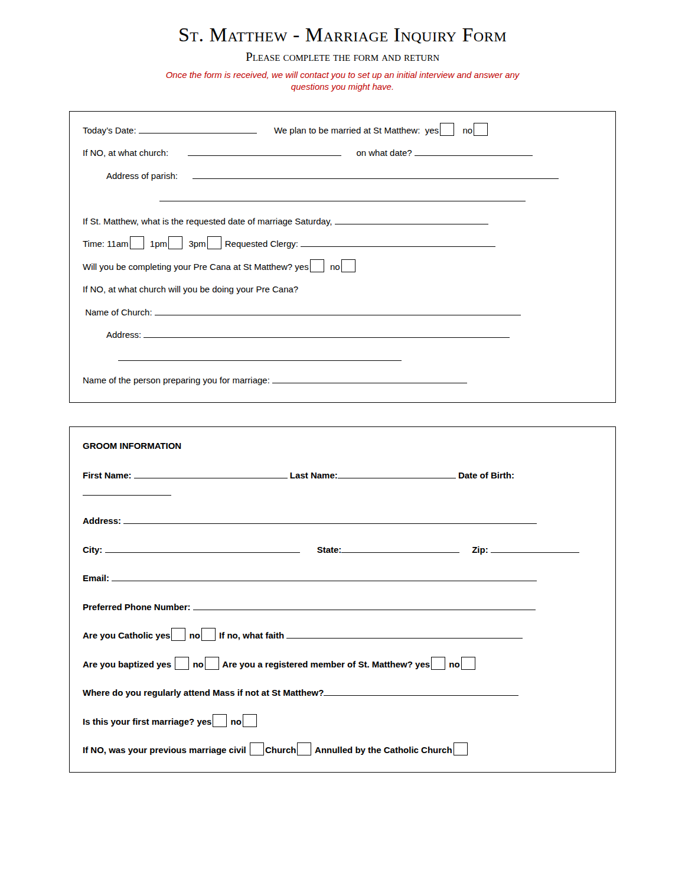St. Matthew - Marriage Inquiry Form
Please complete the form and return
Once the form is received, we will contact you to set up an initial interview and answer any questions you might have.
Today’s Date: We plan to be married at St Matthew: yes no
If NO, at what church: on what date?
Address of parish:
If St. Matthew, what is the requested date of marriage Saturday,
Time: 11am 1pm 3pm Requested Clergy:
Will you be completing your Pre Cana at St Matthew? yes no
If NO, at what church will you be doing your Pre Cana?
Name of Church:
Address:
Name of the person preparing you for marriage:
GROOM INFORMATION
First Name: Last Name: Date of Birth:
Address:
City: State: Zip:
Email:
Preferred Phone Number:
Are you Catholic yes no If no, what faith
Are you baptized yes no Are you a registered member of St. Matthew? yes no
Where do you regularly attend Mass if not at St Matthew?
Is this your first marriage? yes no
If NO, was your previous marriage civil Church Annulled by the Catholic Church